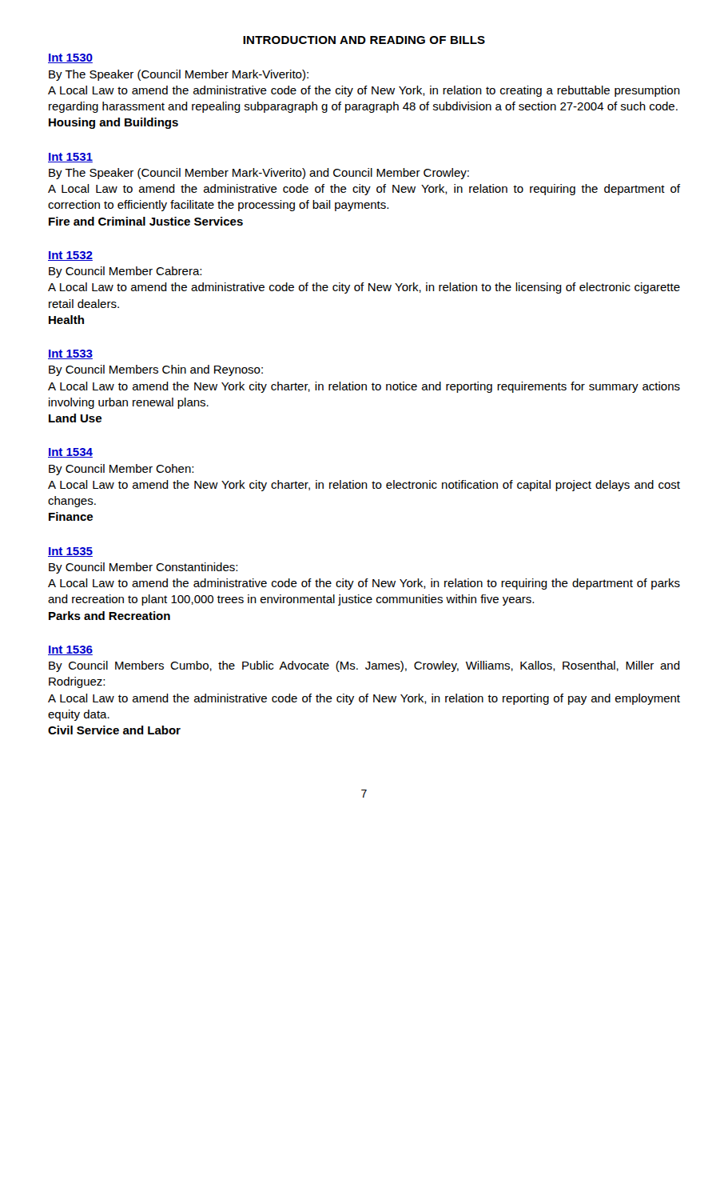INTRODUCTION AND READING OF BILLS
Int 1530
By The Speaker (Council Member Mark-Viverito):
A Local Law to amend the administrative code of the city of New York, in relation to creating a rebuttable presumption regarding harassment and repealing subparagraph g of paragraph 48 of subdivision a of section 27-2004 of such code.
Housing and Buildings
Int 1531
By The Speaker (Council Member Mark-Viverito) and Council Member Crowley:
A Local Law to amend the administrative code of the city of New York, in relation to requiring the department of correction to efficiently facilitate the processing of bail payments.
Fire and Criminal Justice Services
Int 1532
By Council Member Cabrera:
A Local Law to amend the administrative code of the city of New York, in relation to the licensing of electronic cigarette retail dealers.
Health
Int 1533
By Council Members Chin and Reynoso:
A Local Law to amend the New York city charter, in relation to notice and reporting requirements for summary actions involving urban renewal plans.
Land Use
Int 1534
By Council Member Cohen:
A Local Law to amend the New York city charter, in relation to electronic notification of capital project delays and cost changes.
Finance
Int 1535
By Council Member Constantinides:
A Local Law to amend the administrative code of the city of New York, in relation to requiring the department of parks and recreation to plant 100,000 trees in environmental justice communities within five years.
Parks and Recreation
Int 1536
By Council Members Cumbo, the Public Advocate (Ms. James), Crowley, Williams, Kallos, Rosenthal, Miller and Rodriguez:
A Local Law to amend the administrative code of the city of New York, in relation to reporting of pay and employment equity data.
Civil Service and Labor
7